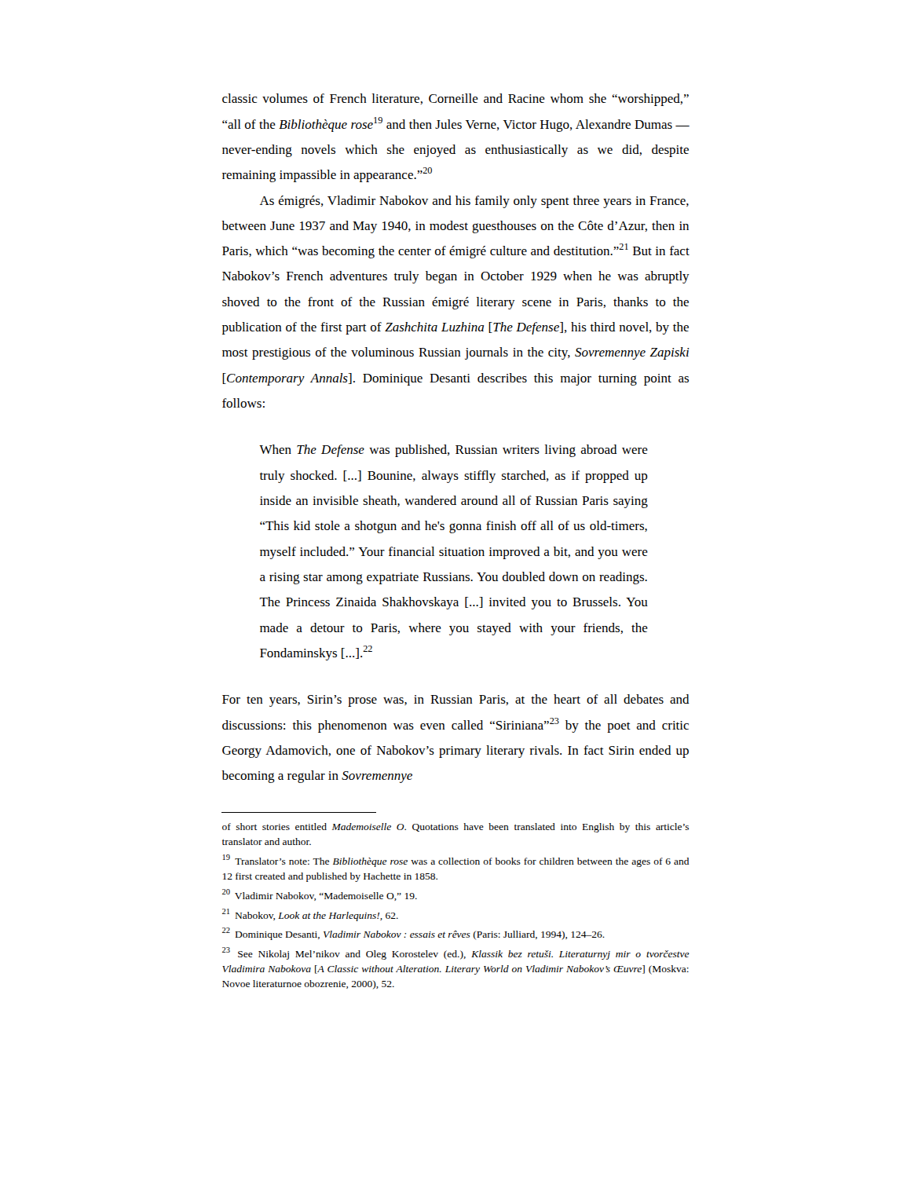classic volumes of French literature, Corneille and Racine whom she “worshipped,” “all of the Bibliothèque rose19 and then Jules Verne, Victor Hugo, Alexandre Dumas — never-ending novels which she enjoyed as enthusiastically as we did, despite remaining impassible in appearance.”20
As émigrés, Vladimir Nabokov and his family only spent three years in France, between June 1937 and May 1940, in modest guesthouses on the Côte d’Azur, then in Paris, which “was becoming the center of émigré culture and destitution.”21 But in fact Nabokov’s French adventures truly began in October 1929 when he was abruptly shoved to the front of the Russian émigré literary scene in Paris, thanks to the publication of the first part of Zashchita Luzhina [The Defense], his third novel, by the most prestigious of the voluminous Russian journals in the city, Sovremennye Zapiski [Contemporary Annals]. Dominique Desanti describes this major turning point as follows:
When The Defense was published, Russian writers living abroad were truly shocked. [...] Bounine, always stiffly starched, as if propped up inside an invisible sheath, wandered around all of Russian Paris saying “This kid stole a shotgun and he's gonna finish off all of us old-timers, myself included.” Your financial situation improved a bit, and you were a rising star among expatriate Russians. You doubled down on readings. The Princess Zinaida Shakhovskaya [...] invited you to Brussels. You made a detour to Paris, where you stayed with your friends, the Fondaminskys [...].22
For ten years, Sirin’s prose was, in Russian Paris, at the heart of all debates and discussions: this phenomenon was even called “Siriniana”23 by the poet and critic Georgy Adamovich, one of Nabokov’s primary literary rivals. In fact Sirin ended up becoming a regular in Sovremennye
of short stories entitled Mademoiselle O. Quotations have been translated into English by this article’s translator and author.
19 Translator’s note: The Bibliothèque rose was a collection of books for children between the ages of 6 and 12 first created and published by Hachette in 1858.
20 Vladimir Nabokov, “Mademoiselle O,” 19.
21 Nabokov, Look at the Harlequins!, 62.
22 Dominique Desanti, Vladimir Nabokov : essais et rêves (Paris: Julliard, 1994), 124–26.
23 See Nikolaj Mel’nikov and Oleg Korostelev (ed.), Klassik bez retuši. Literaturnyj mir o tvorčestve Vladimira Nabokova [A Classic without Alteration. Literary World on Vladimir Nabokov’s Œuvre] (Moskva: Novoe literaturnoe obozrenie, 2000), 52.